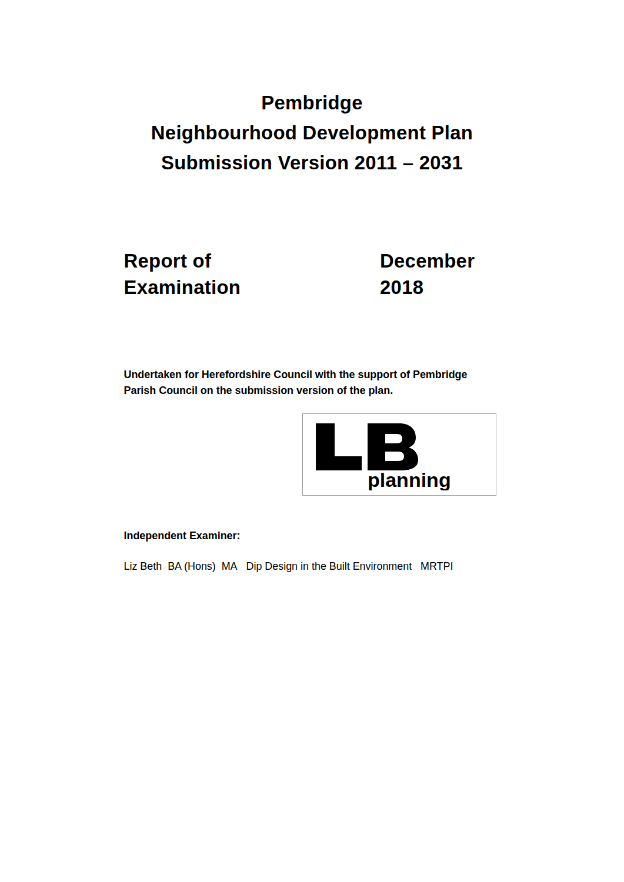Pembridge
Neighbourhood Development Plan
Submission Version 2011 – 2031
Report of Examination December 2018
Undertaken for Herefordshire Council with the support of Pembridge Parish Council on the submission version of the plan.
planning
Independent Examiner:
Liz Beth BA (Hons) MA Dip Design in the Built Environment MRTPI